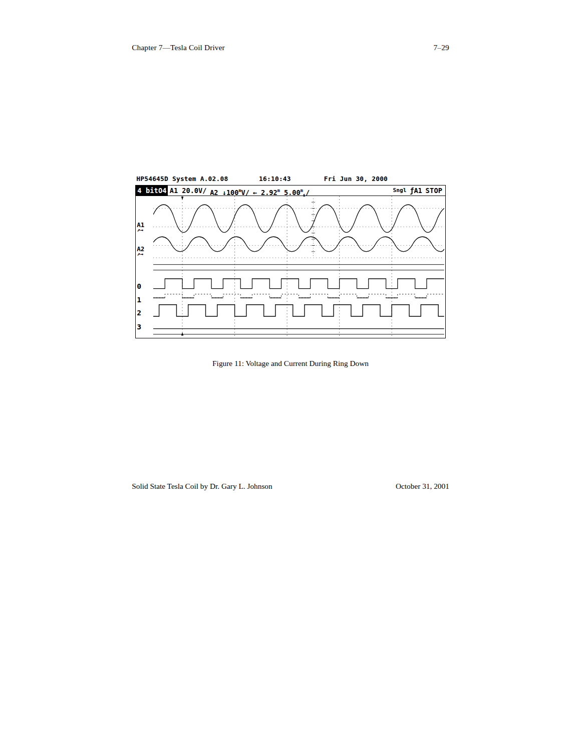Chapter 7—Tesla Coil Driver 7–29
HP54645D System A.02.08 16:10:43 Fri Jun 30, 2000
4 bitO4 A1 20.0V/ A2 ↓100m V/ ← 2.92m 5.00ms/ Sngl ƒA1 STOP
A1↗→
A2↗→
0
1
2
3
Figure 11: Voltage and Current During Ring Down
Solid State Tesla Coil by Dr. Gary L. Johnson October 31, 2001